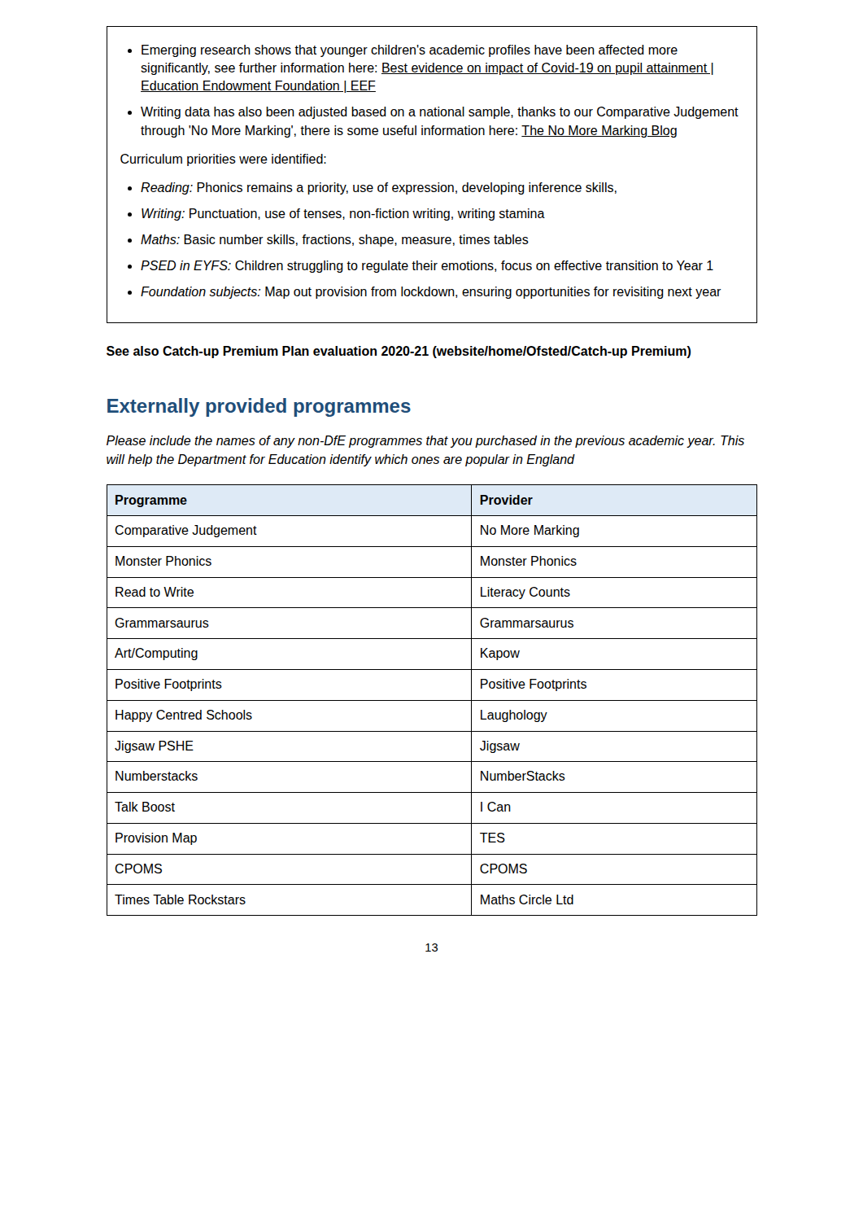Emerging research shows that younger children's academic profiles have been affected more significantly, see further information here: Best evidence on impact of Covid-19 on pupil attainment | Education Endowment Foundation | EEF
Writing data has also been adjusted based on a national sample, thanks to our Comparative Judgement through 'No More Marking', there is some useful information here: The No More Marking Blog
Curriculum priorities were identified:
Reading: Phonics remains a priority, use of expression, developing inference skills,
Writing: Punctuation, use of tenses, non-fiction writing, writing stamina
Maths: Basic number skills, fractions, shape, measure, times tables
PSED in EYFS: Children struggling to regulate their emotions, focus on effective transition to Year 1
Foundation subjects: Map out provision from lockdown, ensuring opportunities for revisiting next year
See also Catch-up Premium Plan evaluation 2020-21 (website/home/Ofsted/Catch-up Premium)
Externally provided programmes
Please include the names of any non-DfE programmes that you purchased in the previous academic year. This will help the Department for Education identify which ones are popular in England
| Programme | Provider |
| --- | --- |
| Comparative Judgement | No More Marking |
| Monster Phonics | Monster Phonics |
| Read to Write | Literacy Counts |
| Grammarsaurus | Grammarsaurus |
| Art/Computing | Kapow |
| Positive Footprints | Positive Footprints |
| Happy Centred Schools | Laughology |
| Jigsaw PSHE | Jigsaw |
| Numberstacks | NumberStacks |
| Talk Boost | I Can |
| Provision Map | TES |
| CPOMS | CPOMS |
| Times Table Rockstars | Maths Circle Ltd |
13